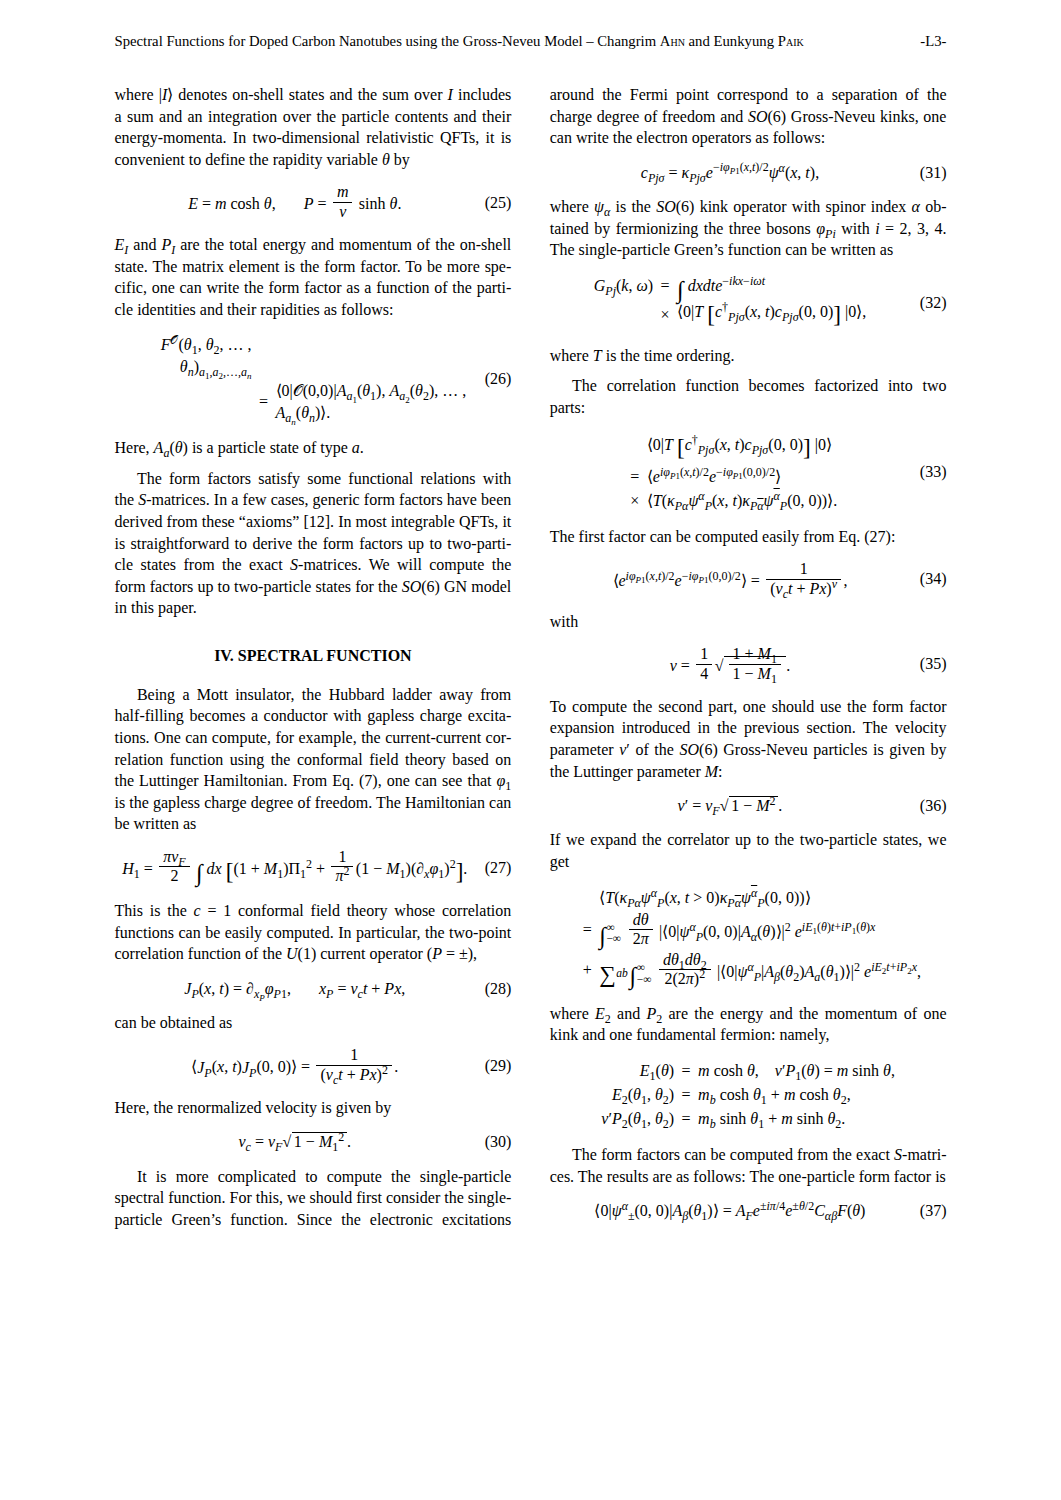Spectral Functions for Doped Carbon Nanotubes using the Gross-Neveu Model – Changrim Ahn and Eunkyung Paik -L3-
where |I⟩ denotes on-shell states and the sum over I includes a sum and an integration over the particle contents and their energy-momenta. In two-dimensional relativistic QFTs, it is convenient to define the rapidity variable θ by
E = m cosh θ, P = mv sinh θ. (25)
EI and PI are the total energy and momentum of the on-shell state. The matrix element is the form factor. To be more specific, one can write the form factor as a function of the particle identities and their rapidities as follows:
F𝒪(θ1, θ2, … , θn)a1,a2,…,an = ⟨0|𝒪(0,0)|Aa1(θ1), Aa2(θ2), … , Aan(θn)⟩. (26)
Here, Aa(θ) is a particle state of type a.
The form factors satisfy some functional relations with the S-matrices. In a few cases, generic form factors have been derived from these “axioms” [12]. In most integrable QFTs, it is straightforward to derive the form factors up to two-particle states from the exact S-matrices. We will compute the form factors up to two-particle states for the SO(6) GN model in this paper.
IV. SPECTRAL FUNCTION
Being a Mott insulator, the Hubbard ladder away from half-filling becomes a conductor with gapless charge excitations. One can compute, for example, the current-current correlation function using the conformal field theory based on the Luttinger Hamiltonian. From Eq. (7), one can see that φ1 is the gapless charge degree of freedom. The Hamiltonian can be written as
H1 = πvF 2 ∫ dx [(1 + M1)Π12 + 1 π2(1 − M1)(∂xφ1)2]. (27)
This is the c = 1 conformal field theory whose correlation functions can be easily computed. In particular, the two-point correlation function of the U(1) current operator (P = ±),
JP(x, t) = ∂xPφP1, xP = vct + Px, (28)
can be obtained as
⟨JP(x, t)JP(0, 0)⟩ = 1(vct + Px)2. (29)
Here, the renormalized velocity is given by
vc = vF√1 − M12. (30)
It is more complicated to compute the single-particle spectral function. For this, we should first consider the single-particle Green’s function. Since the electronic excitations around the Fermi point correspond to a separation of the charge degree of freedom and SO(6) Gross-Neveu kinks, one can write the electron operators as follows:
cPjσ = κPjσe−iφP1(x,t)/2ψα(x, t), (31)
where ψα is the SO(6) kink operator with spinor index α obtained by fermionizing the three bosons φPi with i = 2, 3, 4. The single-particle Green’s function can be written as
GPj(k, ω) = ∫ dxdte−ikx−iωt × ⟨0|T [c†Pjσ(x, t)cPjσ(0, 0)] |0⟩, (32)
where T is the time ordering.
The correlation function becomes factorized into two parts:
⟨0|T [c†Pjσ(x, t)cPjσ(0, 0)] |0⟩ = ⟨eiφP1(x,t)/2e−iφP1(0,0)/2⟩ × ⟨T(κPαψαP(x, t)κPαψαP(0, 0))⟩. (33)
The first factor can be computed easily from Eq. (27):
⟨eiφP1(x,t)/2e−iφP1(0,0)/2⟩ = 1(vct + Px)ν, (34)
with
ν = 14√1 + M11 − M1. (35)
To compute the second part, one should use the form factor expansion introduced in the previous section. The velocity parameter v′ of the SO(6) Gross-Neveu particles is given by the Luttinger parameter M:
v′ = vF√1 − M2. (36)
If we expand the correlator up to the two-particle states, we get
⟨T(κPαψαP(x, t > 0)κPαψαP(0, 0))⟩ = ∫∞−∞ dθ 2π |⟨0|ψαP(0, 0)|Aα(θ)⟩|2 eiE1(θ)t+iP1(θ)x + ∑ab∫∞−∞ dθ1dθ22(2π)2 |⟨0|ψαP|Aβ(θ2)Aa(θ1)⟩|2 eiE2t+iP2x,
where E2 and P2 are the energy and the momentum of one kink and one fundamental fermion: namely,
E1(θ) = m cosh θ, v′P1(θ) = m sinh θ, E2(θ1, θ2) = mb cosh θ1 + m cosh θ2, v′P2(θ1, θ2) = mb sinh θ1 + m sinh θ2.
The form factors can be computed from the exact S-matrices. The results are as follows: The one-particle form factor is
⟨0|ψα±(0, 0)|Aβ(θ1)⟩ = AFe±iπ/4e±θ/2CαβF(θ) (37)